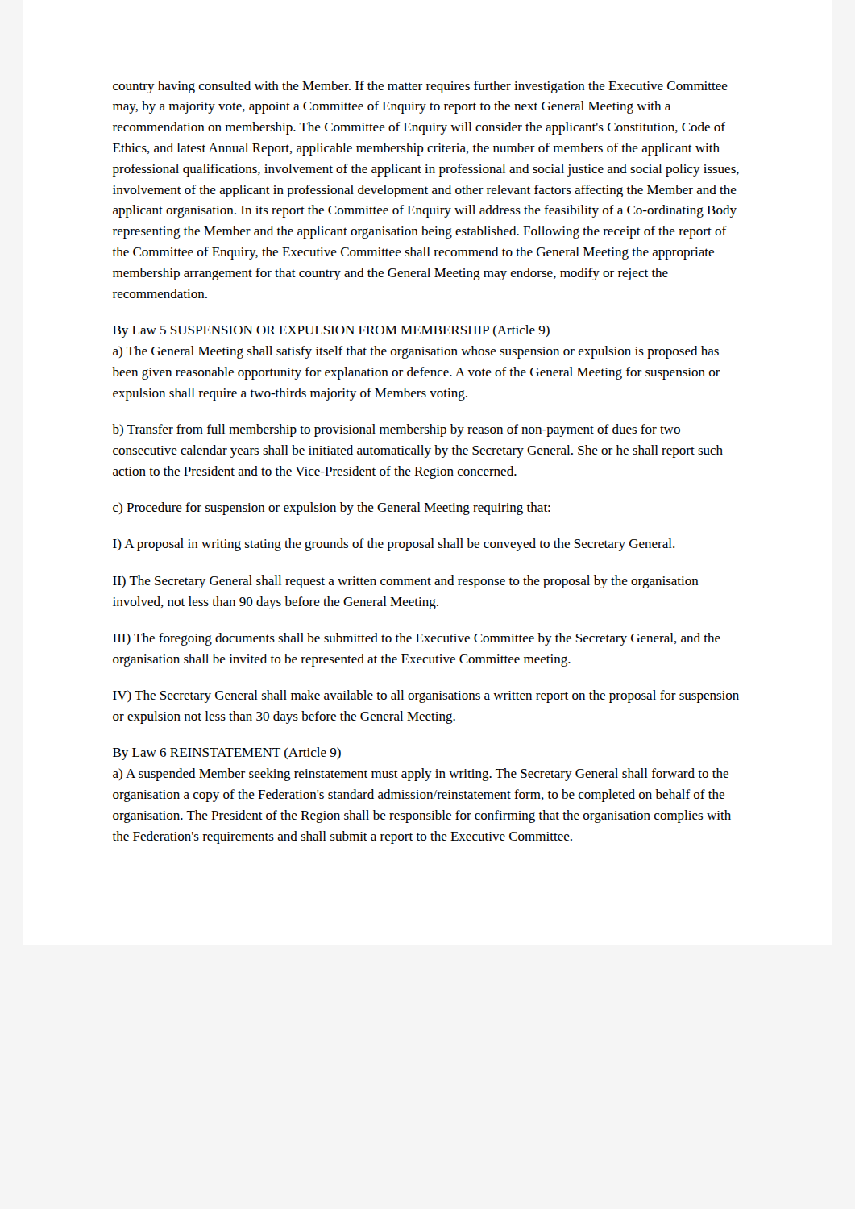country having consulted with the Member. If the matter requires further investigation the Executive Committee may, by a majority vote, appoint a Committee of Enquiry to report to the next General Meeting with a recommendation on membership. The Committee of Enquiry will consider the applicant's Constitution, Code of Ethics, and latest Annual Report, applicable membership criteria, the number of members of the applicant with professional qualifications, involvement of the applicant in professional and social justice and social policy issues, involvement of the applicant in professional development and other relevant factors affecting the Member and the applicant organisation. In its report the Committee of Enquiry will address the feasibility of a Co-ordinating Body representing the Member and the applicant organisation being established. Following the receipt of the report of the Committee of Enquiry, the Executive Committee shall recommend to the General Meeting the appropriate membership arrangement for that country and the General Meeting may endorse, modify or reject the recommendation.
By Law 5 SUSPENSION OR EXPULSION FROM MEMBERSHIP (Article 9)
a) The General Meeting shall satisfy itself that the organisation whose suspension or expulsion is proposed has been given reasonable opportunity for explanation or defence. A vote of the General Meeting for suspension or expulsion shall require a two-thirds majority of Members voting.
b) Transfer from full membership to provisional membership by reason of non-payment of dues for two consecutive calendar years shall be initiated automatically by the Secretary General. She or he shall report such action to the President and to the Vice-President of the Region concerned.
c) Procedure for suspension or expulsion by the General Meeting requiring that:
I) A proposal in writing stating the grounds of the proposal shall be conveyed to the Secretary General.
II) The Secretary General shall request a written comment and response to the proposal by the organisation involved, not less than 90 days before the General Meeting.
III) The foregoing documents shall be submitted to the Executive Committee by the Secretary General, and the organisation shall be invited to be represented at the Executive Committee meeting.
IV) The Secretary General shall make available to all organisations a written report on the proposal for suspension or expulsion not less than 30 days before the General Meeting.
By Law 6 REINSTATEMENT (Article 9)
a) A suspended Member seeking reinstatement must apply in writing. The Secretary General shall forward to the organisation a copy of the Federation's standard admission/reinstatement form, to be completed on behalf of the organisation. The President of the Region shall be responsible for confirming that the organisation complies with the Federation's requirements and shall submit a report to the Executive Committee.